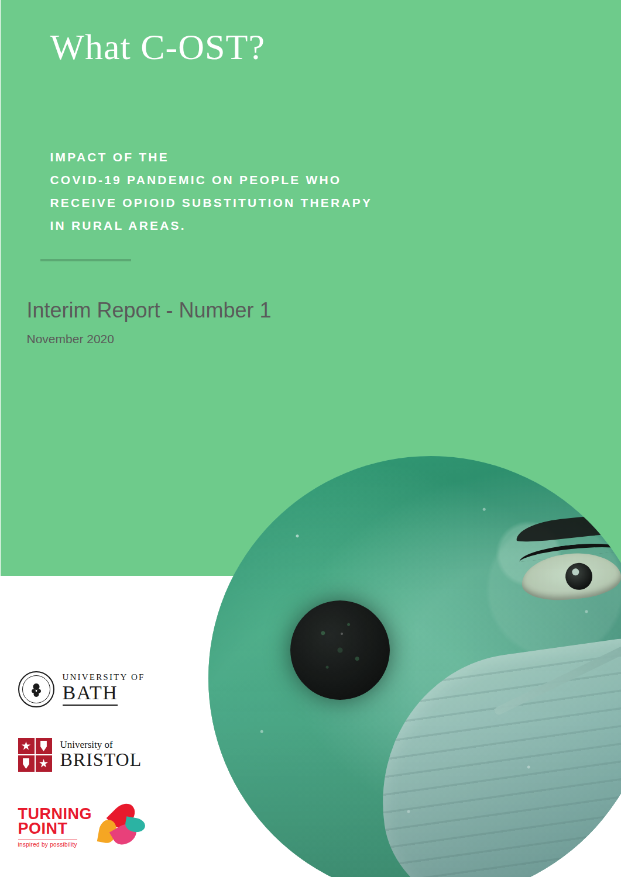What C-OST?
Impact of the
COVID-19 pandemic on people who
receive opioid substitution therapy
in rural areas.
Interim Report - Number 1
November 2020
UNIVERSITY OF
BATH
University of
BRISTOL
TURNING
POINT
inspired by possibility